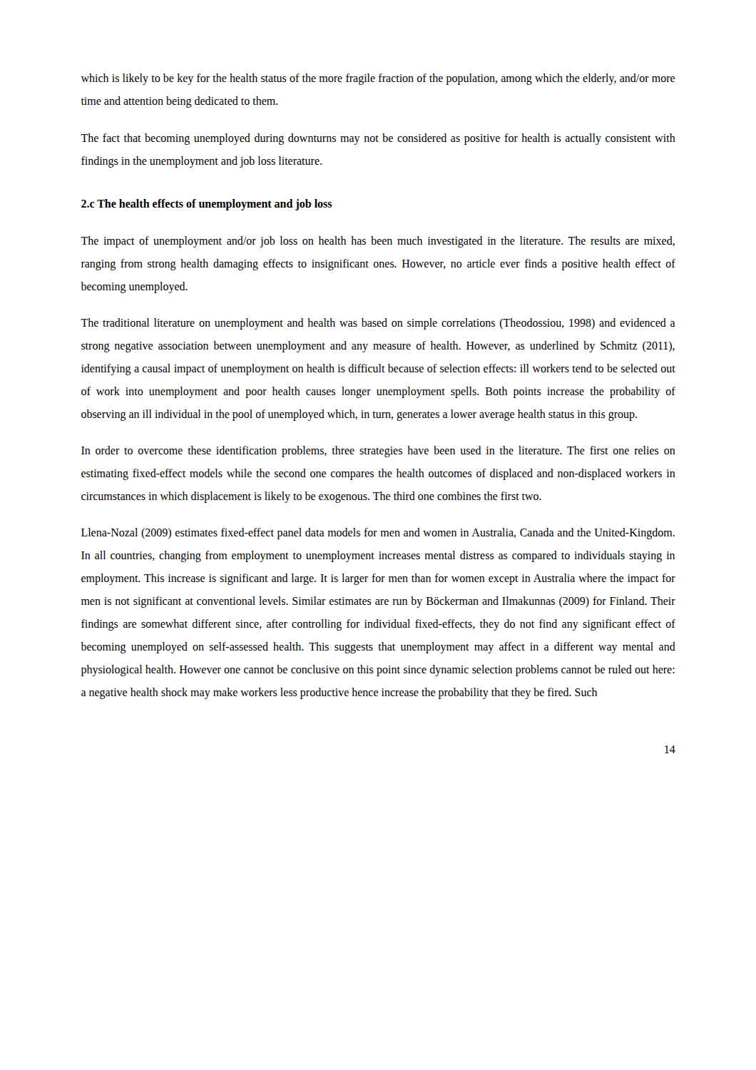which is likely to be key for the health status of the more fragile fraction of the population, among which the elderly, and/or more time and attention being dedicated to them.
The fact that becoming unemployed during downturns may not be considered as positive for health is actually consistent with findings in the unemployment and job loss literature.
2.c The health effects of unemployment and job loss
The impact of unemployment and/or job loss on health has been much investigated in the literature. The results are mixed, ranging from strong health damaging effects to insignificant ones. However, no article ever finds a positive health effect of becoming unemployed.
The traditional literature on unemployment and health was based on simple correlations (Theodossiou, 1998) and evidenced a strong negative association between unemployment and any measure of health. However, as underlined by Schmitz (2011), identifying a causal impact of unemployment on health is difficult because of selection effects: ill workers tend to be selected out of work into unemployment and poor health causes longer unemployment spells. Both points increase the probability of observing an ill individual in the pool of unemployed which, in turn, generates a lower average health status in this group.
In order to overcome these identification problems, three strategies have been used in the literature. The first one relies on estimating fixed-effect models while the second one compares the health outcomes of displaced and non-displaced workers in circumstances in which displacement is likely to be exogenous. The third one combines the first two.
Llena-Nozal (2009) estimates fixed-effect panel data models for men and women in Australia, Canada and the United-Kingdom. In all countries, changing from employment to unemployment increases mental distress as compared to individuals staying in employment. This increase is significant and large. It is larger for men than for women except in Australia where the impact for men is not significant at conventional levels. Similar estimates are run by Böckerman and Ilmakunnas (2009) for Finland. Their findings are somewhat different since, after controlling for individual fixed-effects, they do not find any significant effect of becoming unemployed on self-assessed health. This suggests that unemployment may affect in a different way mental and physiological health. However one cannot be conclusive on this point since dynamic selection problems cannot be ruled out here: a negative health shock may make workers less productive hence increase the probability that they be fired. Such
14